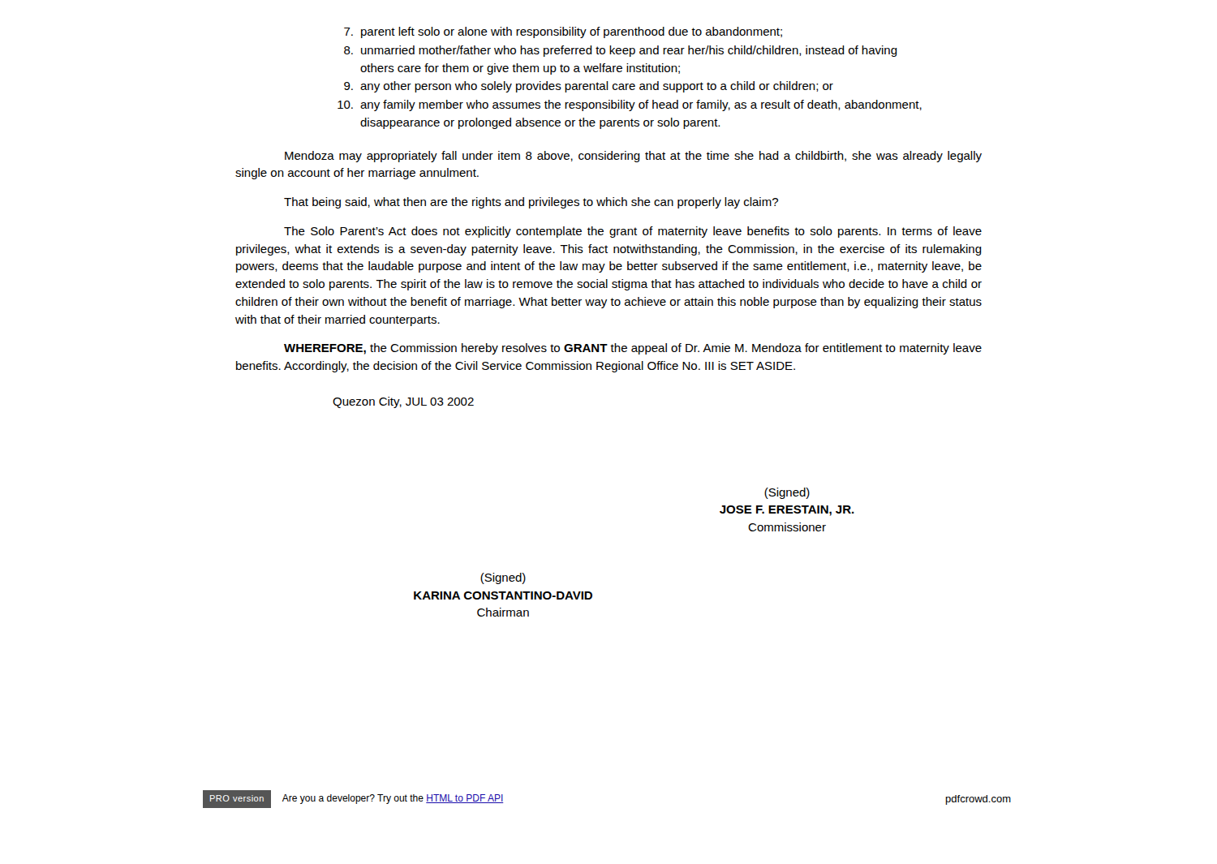7.
parent left solo or alone with responsibility of parenthood due to abandonment;
8.
unmarried mother/father who has preferred to keep and rear her/his child/children, instead of having others care for them or give them up to a welfare institution;
9.
any other person who solely provides parental care and support to a child or children; or
10.
any family member who assumes the responsibility of head or family, as a result of death, abandonment, disappearance or prolonged absence or the parents or solo parent.
Mendoza may appropriately fall under item 8 above, considering that at the time she had a childbirth, she was already legally single on account of her marriage annulment.
That being said, what then are the rights and privileges to which she can properly lay claim?
The Solo Parent’s Act does not explicitly contemplate the grant of maternity leave benefits to solo parents. In terms of leave privileges, what it extends is a seven-day paternity leave. This fact notwithstanding, the Commission, in the exercise of its rulemaking powers, deems that the laudable purpose and intent of the law may be better subserved if the same entitlement, i.e., maternity leave, be extended to solo parents. The spirit of the law is to remove the social stigma that has attached to individuals who decide to have a child or children of their own without the benefit of marriage. What better way to achieve or attain this noble purpose than by equalizing their status with that of their married counterparts.
WHEREFORE, the Commission hereby resolves to GRANT the appeal of Dr. Amie M. Mendoza for entitlement to maternity leave benefits. Accordingly, the decision of the Civil Service Commission Regional Office No. III is SET ASIDE.
Quezon City, JUL 03 2002
(Signed)
JOSE F. ERESTAIN, JR.
Commissioner
(Signed)
KARINA CONSTANTINO-DAVID
Chairman
PRO version Are you a developer? Try out the HTML to PDF API pdfcrowd.com